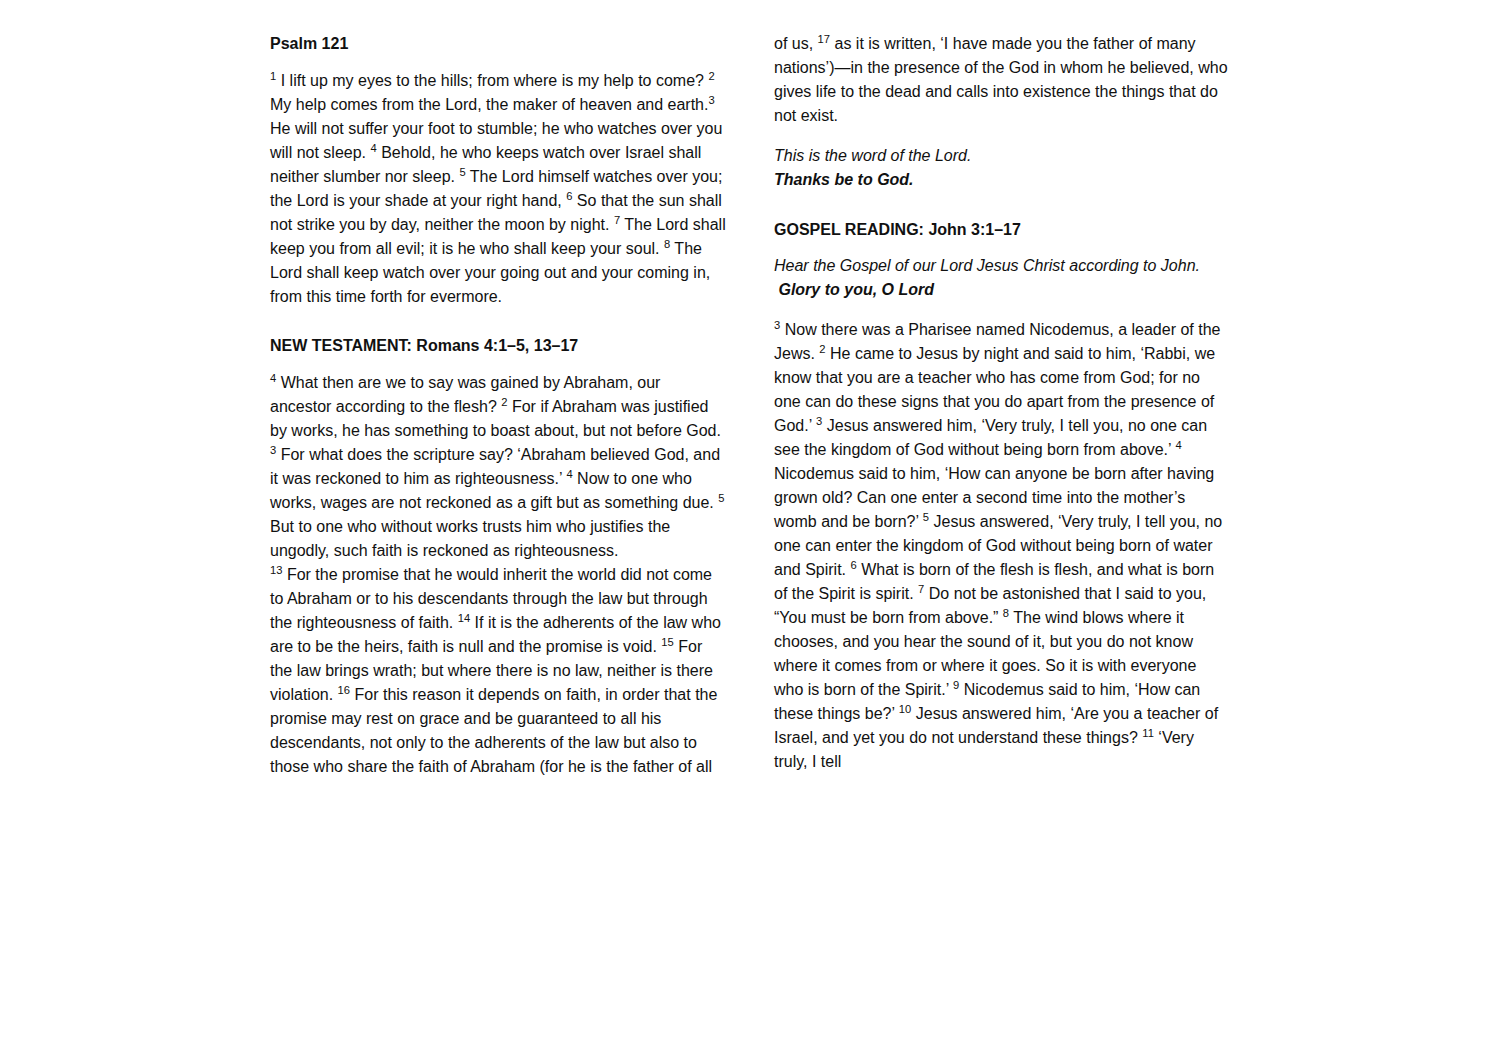Psalm 121
1 I lift up my eyes to the hills; from where is my help to come? 2 My help comes from the Lord, the maker of heaven and earth.3 He will not suffer your foot to stumble; he who watches over you will not sleep. 4 Behold, he who keeps watch over Israel shall neither slumber nor sleep. 5 The Lord himself watches over you; the Lord is your shade at your right hand, 6 So that the sun shall not strike you by day, neither the moon by night. 7 The Lord shall keep you from all evil; it is he who shall keep your soul. 8 The Lord shall keep watch over your going out and your coming in, from this time forth for evermore.
NEW TESTAMENT: Romans 4:1–5, 13–17
4 What then are we to say was gained by Abraham, our ancestor according to the flesh? 2 For if Abraham was justified by works, he has something to boast about, but not before God. 3 For what does the scripture say? ‘Abraham believed God, and it was reckoned to him as righteousness.’ 4 Now to one who works, wages are not reckoned as a gift but as something due. 5 But to one who without works trusts him who justifies the ungodly, such faith is reckoned as righteousness.
13 For the promise that he would inherit the world did not come to Abraham or to his descendants through the law but through the righteousness of faith. 14 If it is the adherents of the law who are to be the heirs, faith is null and the promise is void. 15 For the law brings wrath; but where there is no law, neither is there violation. 16 For this reason it depends on faith, in order that the promise may rest on grace and be guaranteed to all his descendants, not only to the adherents of the law but also to those who share the faith of Abraham (for he is the father of all of us, 17 as it is written, ‘I have made you the father of many nations’)—in the presence of the God in whom he believed, who gives life to the dead and calls into existence the things that do not exist.
This is the word of the Lord.
Thanks be to God.
GOSPEL READING: John 3:1–17
Hear the Gospel of our Lord Jesus Christ according to John. Glory to you, O Lord
3 Now there was a Pharisee named Nicodemus, a leader of the Jews. 2 He came to Jesus by night and said to him, ‘Rabbi, we know that you are a teacher who has come from God; for no one can do these signs that you do apart from the presence of God.’ 3 Jesus answered him, ‘Very truly, I tell you, no one can see the kingdom of God without being born from above.’ 4 Nicodemus said to him, ‘How can anyone be born after having grown old? Can one enter a second time into the mother’s womb and be born?’ 5 Jesus answered, ‘Very truly, I tell you, no one can enter the kingdom of God without being born of water and Spirit. 6 What is born of the flesh is flesh, and what is born of the Spirit is spirit. 7 Do not be astonished that I said to you, “You must be born from above.” 8 The wind blows where it chooses, and you hear the sound of it, but you do not know where it comes from or where it goes. So it is with everyone who is born of the Spirit.’ 9 Nicodemus said to him, ‘How can these things be?’ 10 Jesus answered him, ‘Are you a teacher of Israel, and yet you do not understand these things? 11 ‘Very truly, I tell